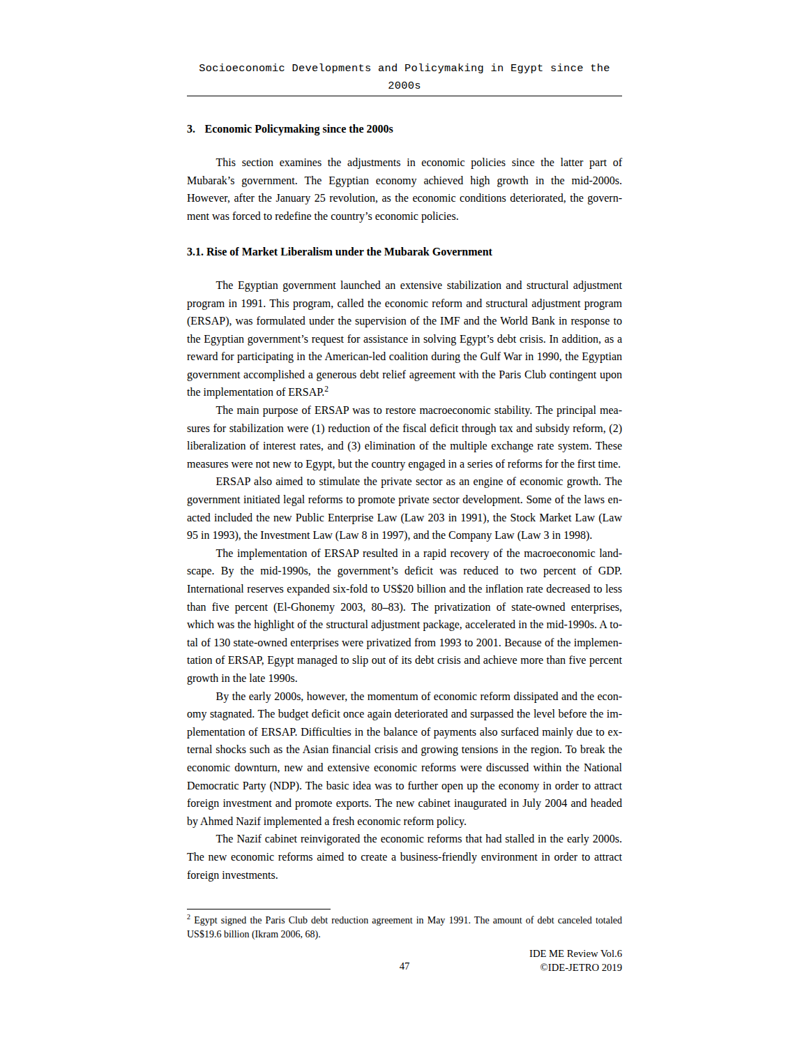Socioeconomic Developments and Policymaking in Egypt since the 2000s
3. Economic Policymaking since the 2000s
This section examines the adjustments in economic policies since the latter part of Mubarak’s government. The Egyptian economy achieved high growth in the mid-2000s. However, after the January 25 revolution, as the economic conditions deteriorated, the government was forced to redefine the country’s economic policies.
3.1. Rise of Market Liberalism under the Mubarak Government
The Egyptian government launched an extensive stabilization and structural adjustment program in 1991. This program, called the economic reform and structural adjustment program (ERSAP), was formulated under the supervision of the IMF and the World Bank in response to the Egyptian government’s request for assistance in solving Egypt’s debt crisis. In addition, as a reward for participating in the American-led coalition during the Gulf War in 1990, the Egyptian government accomplished a generous debt relief agreement with the Paris Club contingent upon the implementation of ERSAP.2
The main purpose of ERSAP was to restore macroeconomic stability. The principal measures for stabilization were (1) reduction of the fiscal deficit through tax and subsidy reform, (2) liberalization of interest rates, and (3) elimination of the multiple exchange rate system. These measures were not new to Egypt, but the country engaged in a series of reforms for the first time.
ERSAP also aimed to stimulate the private sector as an engine of economic growth. The government initiated legal reforms to promote private sector development. Some of the laws enacted included the new Public Enterprise Law (Law 203 in 1991), the Stock Market Law (Law 95 in 1993), the Investment Law (Law 8 in 1997), and the Company Law (Law 3 in 1998).
The implementation of ERSAP resulted in a rapid recovery of the macroeconomic landscape. By the mid-1990s, the government’s deficit was reduced to two percent of GDP. International reserves expanded six-fold to US$20 billion and the inflation rate decreased to less than five percent (El-Ghonemy 2003, 80–83). The privatization of state-owned enterprises, which was the highlight of the structural adjustment package, accelerated in the mid-1990s. A total of 130 state-owned enterprises were privatized from 1993 to 2001. Because of the implementation of ERSAP, Egypt managed to slip out of its debt crisis and achieve more than five percent growth in the late 1990s.
By the early 2000s, however, the momentum of economic reform dissipated and the economy stagnated. The budget deficit once again deteriorated and surpassed the level before the implementation of ERSAP. Difficulties in the balance of payments also surfaced mainly due to external shocks such as the Asian financial crisis and growing tensions in the region. To break the economic downturn, new and extensive economic reforms were discussed within the National Democratic Party (NDP). The basic idea was to further open up the economy in order to attract foreign investment and promote exports. The new cabinet inaugurated in July 2004 and headed by Ahmed Nazif implemented a fresh economic reform policy.
The Nazif cabinet reinvigorated the economic reforms that had stalled in the early 2000s. The new economic reforms aimed to create a business-friendly environment in order to attract foreign investments.
2 Egypt signed the Paris Club debt reduction agreement in May 1991. The amount of debt canceled totaled US$19.6 billion (Ikram 2006, 68).
47
IDE ME Review Vol.6
©IDE-JETRO 2019